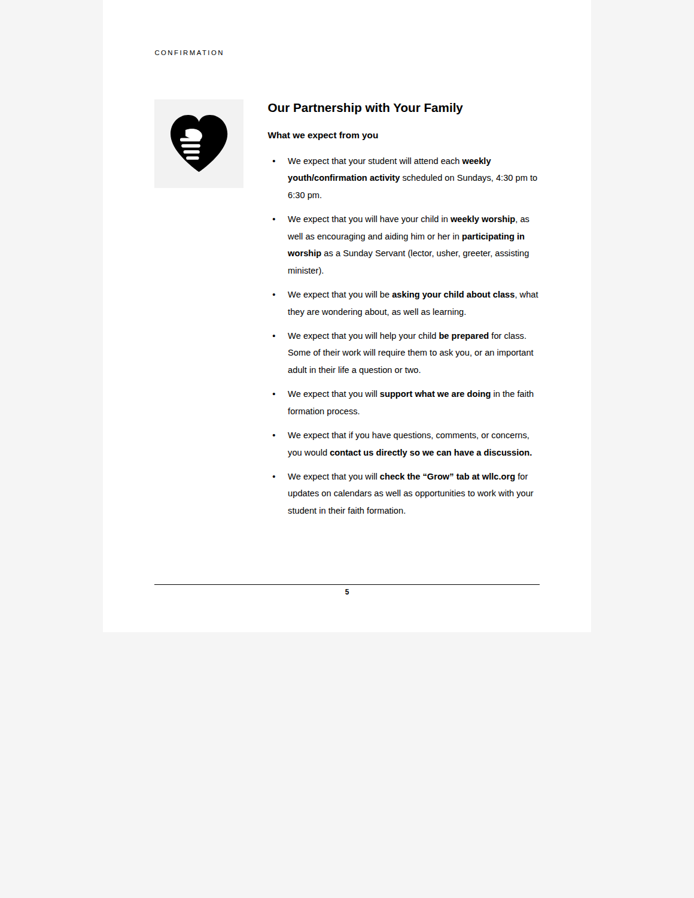CONFIRMATION
Our Partnership with Your Family
What we expect from you
We expect that your student will attend each weekly youth/confirmation activity scheduled on Sundays, 4:30 pm to 6:30 pm.
We expect that you will have your child in weekly worship, as well as encouraging and aiding him or her in participating in worship as a Sunday Servant (lector, usher, greeter, assisting minister).
We expect that you will be asking your child about class, what they are wondering about, as well as learning.
We expect that you will help your child be prepared for class. Some of their work will require them to ask you, or an important adult in their life a question or two.
We expect that you will support what we are doing in the faith formation process.
We expect that if you have questions, comments, or concerns, you would contact us directly so we can have a discussion.
We expect that you will check the “Grow” tab at wllc.org for updates on calendars as well as opportunities to work with your student in their faith formation.
5